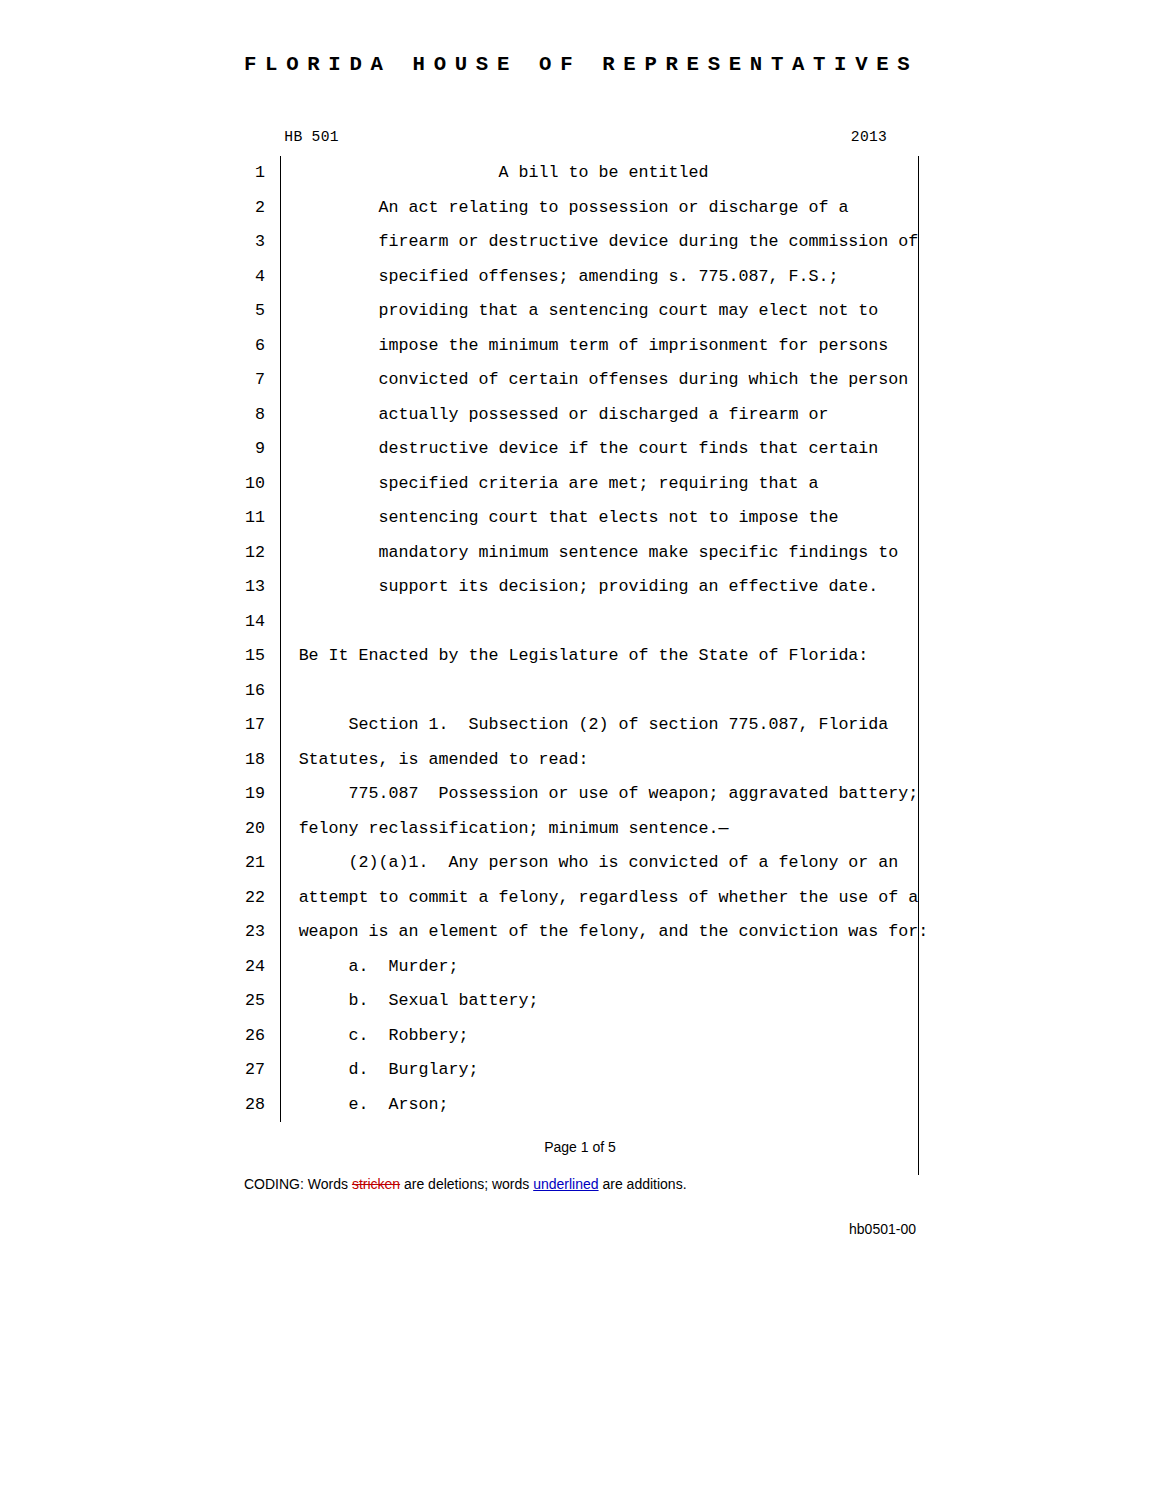FLORIDA HOUSE OF REPRESENTATIVES
HB 501 2013
| 1 | A bill to be entitled |
| 2 | An act relating to possession or discharge of a |
| 3 | firearm or destructive device during the commission of |
| 4 | specified offenses; amending s. 775.087, F.S.; |
| 5 | providing that a sentencing court may elect not to |
| 6 | impose the minimum term of imprisonment for persons |
| 7 | convicted of certain offenses during which the person |
| 8 | actually possessed or discharged a firearm or |
| 9 | destructive device if the court finds that certain |
| 10 | specified criteria are met; requiring that a |
| 11 | sentencing court that elects not to impose the |
| 12 | mandatory minimum sentence make specific findings to |
| 13 | support its decision; providing an effective date. |
| 14 | |
| 15 | Be It Enacted by the Legislature of the State of Florida: |
| 16 | |
| 17 | Section 1. Subsection (2) of section 775.087, Florida |
| 18 | Statutes, is amended to read: |
| 19 | 775.087 Possession or use of weapon; aggravated battery; |
| 20 | felony reclassification; minimum sentence.— |
| 21 | (2)(a)1. Any person who is convicted of a felony or an |
| 22 | attempt to commit a felony, regardless of whether the use of a |
| 23 | weapon is an element of the felony, and the conviction was for: |
| 24 | a. Murder; |
| 25 | b. Sexual battery; |
| 26 | c. Robbery; |
| 27 | d. Burglary; |
| 28 | e. Arson; |
Page 1 of 5
CODING: Words stricken are deletions; words underlined are additions.
hb0501-00